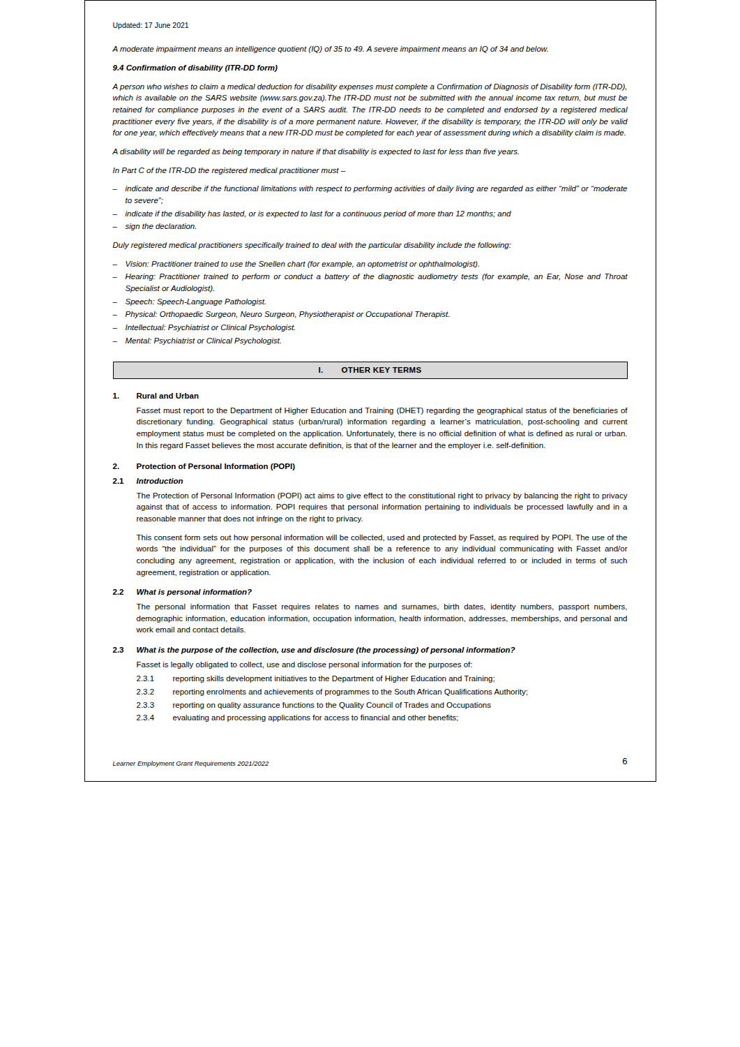Updated: 17 June 2021
A moderate impairment means an intelligence quotient (IQ) of 35 to 49. A severe impairment means an IQ of 34 and below.
9.4 Confirmation of disability (ITR-DD form)
A person who wishes to claim a medical deduction for disability expenses must complete a Confirmation of Diagnosis of Disability form (ITR-DD), which is available on the SARS website (www.sars.gov.za).The ITR-DD must not be submitted with the annual income tax return, but must be retained for compliance purposes in the event of a SARS audit. The ITR-DD needs to be completed and endorsed by a registered medical practitioner every five years, if the disability is of a more permanent nature. However, if the disability is temporary, the ITR-DD will only be valid for one year, which effectively means that a new ITR-DD must be completed for each year of assessment during which a disability claim is made.
A disability will be regarded as being temporary in nature if that disability is expected to last for less than five years.
In Part C of the ITR-DD the registered medical practitioner must –
indicate and describe if the functional limitations with respect to performing activities of daily living are regarded as either “mild” or “moderate to severe”;
indicate if the disability has lasted, or is expected to last for a continuous period of more than 12 months; and
sign the declaration.
Duly registered medical practitioners specifically trained to deal with the particular disability include the following:
Vision: Practitioner trained to use the Snellen chart (for example, an optometrist or ophthalmologist).
Hearing: Practitioner trained to perform or conduct a battery of the diagnostic audiometry tests (for example, an Ear, Nose and Throat Specialist or Audiologist).
Speech: Speech-Language Pathologist.
Physical: Orthopaedic Surgeon, Neuro Surgeon, Physiotherapist or Occupational Therapist.
Intellectual: Psychiatrist or Clinical Psychologist.
Mental: Psychiatrist or Clinical Psychologist.
I. OTHER KEY TERMS
1.
Rural and Urban
Fasset must report to the Department of Higher Education and Training (DHET) regarding the geographical status of the beneficiaries of discretionary funding. Geographical status (urban/rural) information regarding a learner’s matriculation, post-schooling and current employment status must be completed on the application. Unfortunately, there is no official definition of what is defined as rural or urban. In this regard Fasset believes the most accurate definition, is that of the learner and the employer i.e. self-definition.
2.
Protection of Personal Information (POPI)
2.1
Introduction
The Protection of Personal Information (POPI) act aims to give effect to the constitutional right to privacy by balancing the right to privacy against that of access to information. POPI requires that personal information pertaining to individuals be processed lawfully and in a reasonable manner that does not infringe on the right to privacy.
This consent form sets out how personal information will be collected, used and protected by Fasset, as required by POPI. The use of the words “the individual” for the purposes of this document shall be a reference to any individual communicating with Fasset and/or concluding any agreement, registration or application, with the inclusion of each individual referred to or included in terms of such agreement, registration or application.
2.2
What is personal information?
The personal information that Fasset requires relates to names and surnames, birth dates, identity numbers, passport numbers, demographic information, education information, occupation information, health information, addresses, memberships, and personal and work email and contact details.
2.3
What is the purpose of the collection, use and disclosure (the processing) of personal information?
Fasset is legally obligated to collect, use and disclose personal information for the purposes of:
2.3.1
reporting skills development initiatives to the Department of Higher Education and Training;
2.3.2
reporting enrolments and achievements of programmes to the South African Qualifications Authority;
2.3.3
reporting on quality assurance functions to the Quality Council of Trades and Occupations
2.3.4
evaluating and processing applications for access to financial and other benefits;
Learner Employment Grant Requirements 2021/2022
6